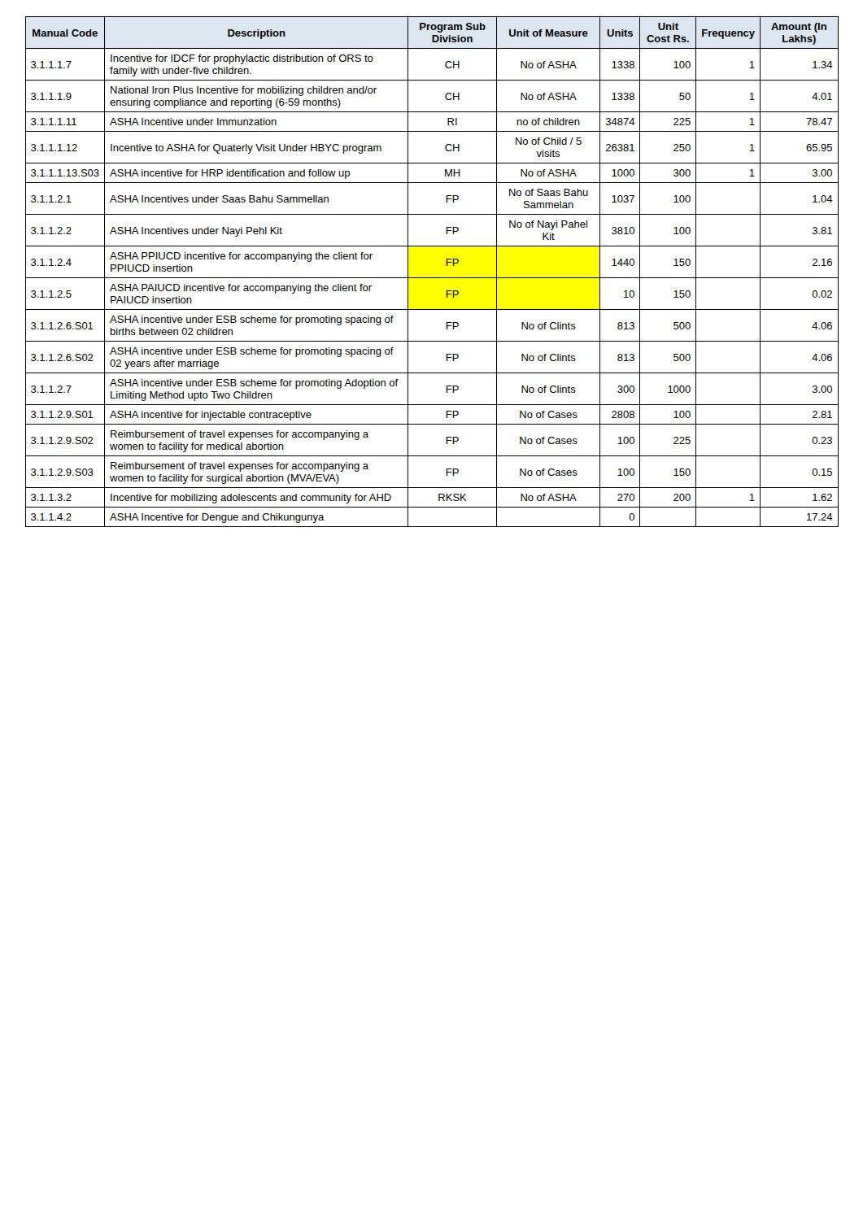| Manual Code | Description | Program Sub Division | Unit of Measure | Units | Unit Cost Rs. | Frequency | Amount (In Lakhs) |
| --- | --- | --- | --- | --- | --- | --- | --- |
| 3.1.1.1.7 | Incentive for IDCF for prophylactic distribution of ORS to family with under-five children. | CH | No of ASHA | 1338 | 100 | 1 | 1.34 |
| 3.1.1.1.9 | National Iron Plus Incentive for mobilizing children and/or ensuring compliance and reporting (6-59 months) | CH | No of ASHA | 1338 | 50 | 1 | 4.01 |
| 3.1.1.1.11 | ASHA Incentive under Immunzation | RI | no of children | 34874 | 225 | 1 | 78.47 |
| 3.1.1.1.12 | Incentive to ASHA for Quaterly Visit Under HBYC program | CH | No of Child / 5 visits | 26381 | 250 | 1 | 65.95 |
| 3.1.1.1.13.S03 | ASHA incentive for HRP identification and follow up | MH | No of ASHA | 1000 | 300 | 1 | 3.00 |
| 3.1.1.2.1 | ASHA Incentives under Saas Bahu Sammellan | FP | No of Saas Bahu Sammelan | 1037 | 100 | | 1.04 |
| 3.1.1.2.2 | ASHA Incentives under Nayi Pehl Kit | FP | No of Nayi Pahel Kit | 3810 | 100 | | 3.81 |
| 3.1.1.2.4 | ASHA PPIUCD incentive for accompanying the client for PPIUCD insertion | FP | | 1440 | 150 | | 2.16 |
| 3.1.1.2.5 | ASHA PAIUCD incentive for accompanying the client for PAIUCD insertion | FP | | 10 | 150 | | 0.02 |
| 3.1.1.2.6.S01 | ASHA incentive under ESB scheme for promoting spacing of births between 02 children | FP | No of Clints | 813 | 500 | | 4.06 |
| 3.1.1.2.6.S02 | ASHA incentive under ESB scheme for promoting spacing of 02 years after marriage | FP | No of Clints | 813 | 500 | | 4.06 |
| 3.1.1.2.7 | ASHA incentive under ESB scheme for promoting Adoption of Limiting Method upto Two Children | FP | No of Clints | 300 | 1000 | | 3.00 |
| 3.1.1.2.9.S01 | ASHA incentive for injectable contraceptive | FP | No of Cases | 2808 | 100 | | 2.81 |
| 3.1.1.2.9.S02 | Reimbursement of travel expenses for accompanying a women to facility for medical abortion | FP | No of Cases | 100 | 225 | | 0.23 |
| 3.1.1.2.9.S03 | Reimbursement of travel expenses for accompanying a women to facility for surgical abortion (MVA/EVA) | FP | No of Cases | 100 | 150 | | 0.15 |
| 3.1.1.3.2 | Incentive for mobilizing adolescents and community for AHD | RKSK | No of ASHA | 270 | 200 | 1 | 1.62 |
| 3.1.1.4.2 | ASHA Incentive for Dengue and Chikungunya | | | 0 | | | 17.24 |